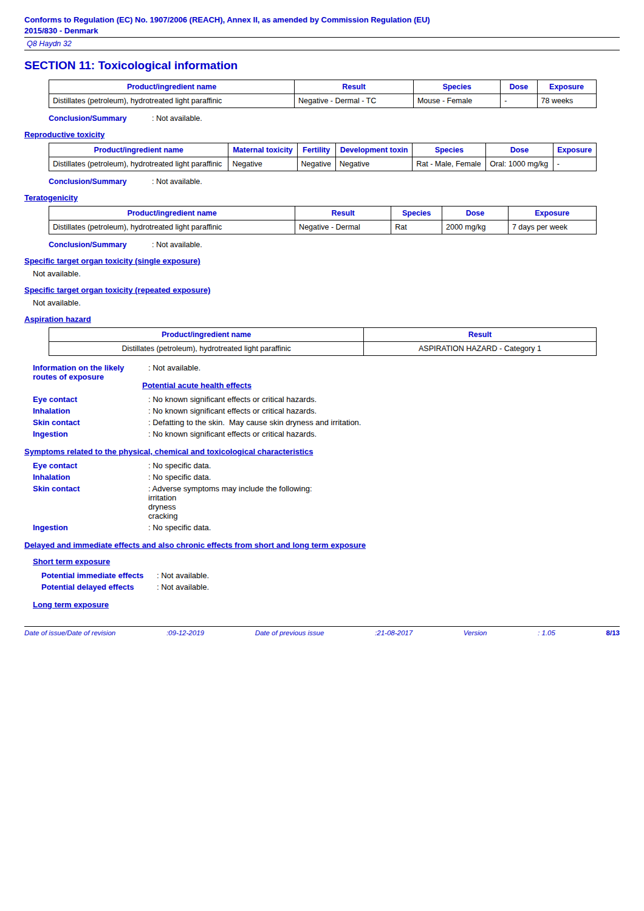Conforms to Regulation (EC) No. 1907/2006 (REACH), Annex II, as amended by Commission Regulation (EU)
2015/830 - Denmark
Q8 Haydn 32
SECTION 11: Toxicological information
| Product/ingredient name | Result | Species | Dose | Exposure |
| --- | --- | --- | --- | --- |
| Distillates (petroleum), hydrotreated light paraffinic | Negative - Dermal - TC | Mouse - Female | - | 78 weeks |
Conclusion/Summary: Not available.
Reproductive toxicity
| Product/ingredient name | Maternal toxicity | Fertility | Development toxin | Species | Dose | Exposure |
| --- | --- | --- | --- | --- | --- | --- |
| Distillates (petroleum), hydrotreated light paraffinic | Negative | Negative | Negative | Rat - Male, Female | Oral: 1000 mg/kg | - |
Conclusion/Summary: Not available.
Teratogenicity
| Product/ingredient name | Result | Species | Dose | Exposure |
| --- | --- | --- | --- | --- |
| Distillates (petroleum), hydrotreated light paraffinic | Negative - Dermal | Rat | 2000 mg/kg | 7 days per week |
Conclusion/Summary: Not available.
Specific target organ toxicity (single exposure)
Not available.
Specific target organ toxicity (repeated exposure)
Not available.
Aspiration hazard
| Product/ingredient name | Result |
| --- | --- |
| Distillates (petroleum), hydrotreated light paraffinic | ASPIRATION HAZARD - Category 1 |
Information on the likely routes of exposure
Not available.
Potential acute health effects
Eye contact
No known significant effects or critical hazards.
Inhalation
No known significant effects or critical hazards.
Skin contact
Defatting to the skin. May cause skin dryness and irritation.
Ingestion
No known significant effects or critical hazards.
Symptoms related to the physical, chemical and toxicological characteristics
Eye contact
No specific data.
Inhalation
No specific data.
Skin contact
Adverse symptoms may include the following:
irritation
dryness
cracking
Ingestion
No specific data.
Delayed and immediate effects and also chronic effects from short and long term exposure
Short term exposure
Potential immediate effects
Not available.
Potential delayed effects
Not available.
Long term exposure
Date of issue/Date of revision :09-12-2019 Date of previous issue :21-08-2017 Version : 1.05 8/13